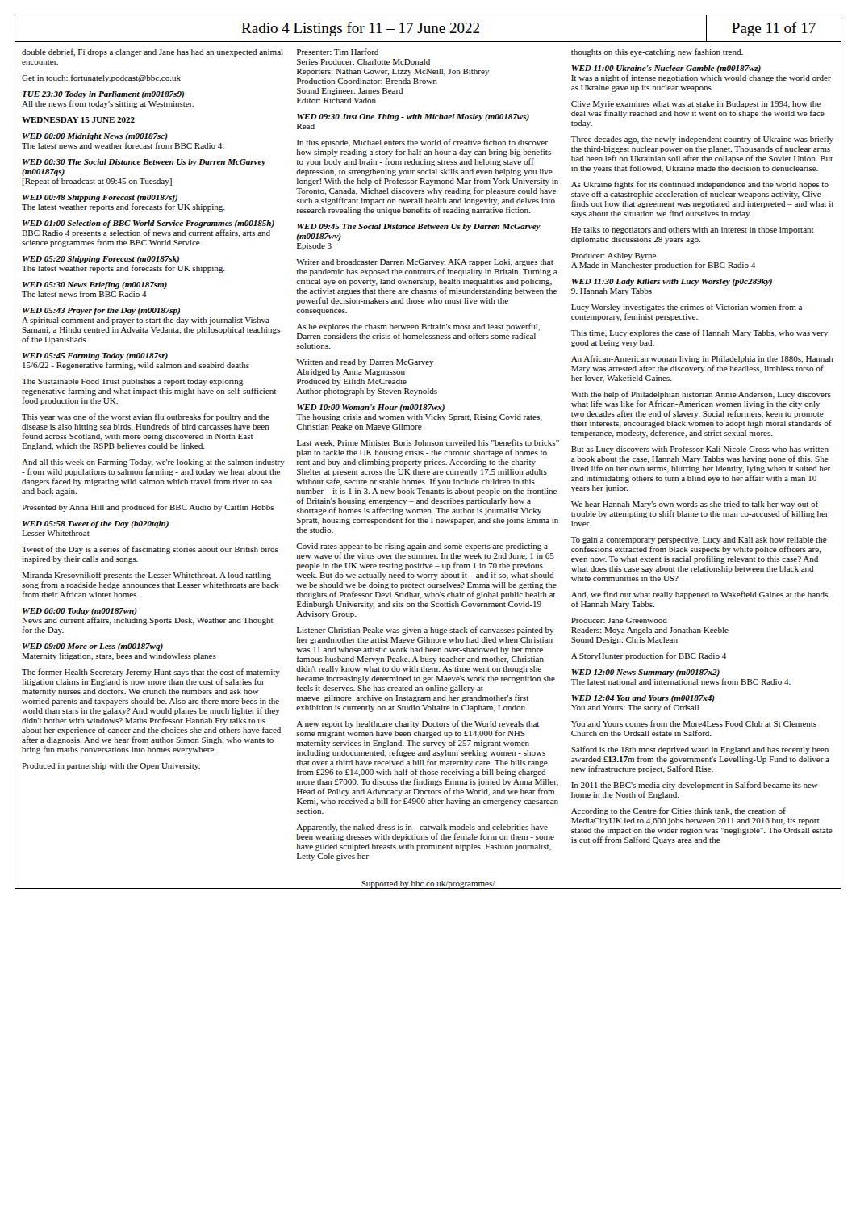Radio 4 Listings for 11 – 17 June 2022
Page 11 of 17
double debrief, Fi drops a clanger and Jane has had an unexpected animal encounter.
Get in touch: fortunately.podcast@bbc.co.uk
TUE 23:30 Today in Parliament (m00187s9)
All the news from today's sitting at Westminster.
WEDNESDAY 15 JUNE 2022
WED 00:00 Midnight News (m00187sc)
The latest news and weather forecast from BBC Radio 4.
WED 00:30 The Social Distance Between Us by Darren McGarvey (m00187qs)
[Repeat of broadcast at 09:45 on Tuesday]
WED 00:48 Shipping Forecast (m00187sf)
The latest weather reports and forecasts for UK shipping.
WED 01:00 Selection of BBC World Service Programmes (m00185h)
BBC Radio 4 presents a selection of news and current affairs, arts and science programmes from the BBC World Service.
WED 05:20 Shipping Forecast (m00187sk)
The latest weather reports and forecasts for UK shipping.
WED 05:30 News Briefing (m00187sm)
The latest news from BBC Radio 4
WED 05:43 Prayer for the Day (m00187sp)
A spiritual comment and prayer to start the day with journalist Vishva Samani, a Hindu centred in Advaita Vedanta, the philosophical teachings of the Upanishads
WED 05:45 Farming Today (m00187sr)
15/6/22 - Regenerative farming, wild salmon and seabird deaths
The Sustainable Food Trust publishes a report today exploring regenerative farming and what impact this might have on self-sufficient food production in the UK.
This year was one of the worst avian flu outbreaks for poultry and the disease is also hitting sea birds. Hundreds of bird carcasses have been found across Scotland, with more being discovered in North East England, which the RSPB believes could be linked.
And all this week on Farming Today, we're looking at the salmon industry - from wild populations to salmon farming - and today we hear about the dangers faced by migrating wild salmon which travel from river to sea and back again.
Presented by Anna Hill and produced for BBC Audio by Caitlin Hobbs
WED 05:58 Tweet of the Day (b020tqln)
Lesser Whitethroat
Tweet of the Day is a series of fascinating stories about our British birds inspired by their calls and songs.
Miranda Kresovnikoff presents the Lesser Whitethroat. A loud rattling song from a roadside hedge announces that Lesser whitethroats are back from their African winter homes.
WED 06:00 Today (m00187wn)
News and current affairs, including Sports Desk, Weather and Thought for the Day.
WED 09:00 More or Less (m00187wq)
Maternity litigation, stars, bees and windowless planes
The former Health Secretary Jeremy Hunt says that the cost of maternity litigation claims in England is now more than the cost of salaries for maternity nurses and doctors. We crunch the numbers and ask how worried parents and taxpayers should be. Also are there more bees in the world than stars in the galaxy? And would planes be much lighter if they didn't bother with windows? Maths Professor Hannah Fry talks to us about her experience of cancer and the choices she and others have faced after a diagnosis. And we hear from author Simon Singh, who wants to bring fun maths conversations into homes everywhere.
Produced in partnership with the Open University.
Presenter: Tim Harford
Series Producer: Charlotte McDonald
Reporters: Nathan Gower, Lizzy McNeill, Jon Bithrey
Production Coordinator: Brenda Brown
Sound Engineer: James Beard
Editor: Richard Vadon
WED 09:30 Just One Thing - with Michael Mosley (m00187ws)
Read
In this episode, Michael enters the world of creative fiction to discover how simply reading a story for half an hour a day can bring big benefits to your body and brain - from reducing stress and helping stave off depression, to strengthening your social skills and even helping you live longer! With the help of Professor Raymond Mar from York University in Toronto, Canada, Michael discovers why reading for pleasure could have such a significant impact on overall health and longevity, and delves into research revealing the unique benefits of reading narrative fiction.
WED 09:45 The Social Distance Between Us by Darren McGarvey (m00187wv)
Episode 3
Writer and broadcaster Darren McGarvey, AKA rapper Loki, argues that the pandemic has exposed the contours of inequality in Britain. Turning a critical eye on poverty, land ownership, health inequalities and policing, the activist argues that there are chasms of misunderstanding between the powerful decision-makers and those who must live with the consequences.
As he explores the chasm between Britain's most and least powerful, Darren considers the crisis of homelessness and offers some radical solutions.
Written and read by Darren McGarvey
Abridged by Anna Magnusson
Produced by Eilidh McCreadie
Author photograph by Steven Reynolds
WED 10:00 Woman's Hour (m00187wx)
The housing crisis and women with Vicky Spratt, Rising Covid rates, Christian Peake on Maeve Gilmore
Last week, Prime Minister Boris Johnson unveiled his "benefits to bricks" plan to tackle the UK housing crisis - the chronic shortage of homes to rent and buy and climbing property prices. According to the charity Shelter at present across the UK there are currently 17.5 million adults without safe, secure or stable homes. If you include children in this number – it is 1 in 3. A new book Tenants is about people on the frontline of Britain's housing emergency – and describes particularly how a shortage of homes is affecting women. The author is journalist Vicky Spratt, housing correspondent for the I newspaper, and she joins Emma in the studio.
Covid rates appear to be rising again and some experts are predicting a new wave of the virus over the summer. In the week to 2nd June, 1 in 65 people in the UK were testing positive – up from 1 in 70 the previous week. But do we actually need to worry about it – and if so, what should we be should we be doing to protect ourselves? Emma will be getting the thoughts of Professor Devi Sridhar, who's chair of global public health at Edinburgh University, and sits on the Scottish Government Covid-19 Advisory Group.
Listener Christian Peake was given a huge stack of canvasses painted by her grandmother the artist Maeve Gilmore who had died when Christian was 11 and whose artistic work had been over-shadowed by her more famous husband Mervyn Peake. A busy teacher and mother, Christian didn't really know what to do with them. As time went on though she became increasingly determined to get Maeve's work the recognition she feels it deserves. She has created an online gallery at maeve_gilmore_archive on Instagram and her grandmother's first exhibition is currently on at Studio Voltaire in Clapham, London.
A new report by healthcare charity Doctors of the World reveals that some migrant women have been charged up to £14,000 for NHS maternity services in England. The survey of 257 migrant women - including undocumented, refugee and asylum seeking women - shows that over a third have received a bill for maternity care. The bills range from £296 to £14,000 with half of those receiving a bill being charged more than £7000. To discuss the findings Emma is joined by Anna Miller, Head of Policy and Advocacy at Doctors of the World, and we hear from Kemi, who received a bill for £4900 after having an emergency caesarean section.
Apparently, the naked dress is in - catwalk models and celebrities have been wearing dresses with depictions of the female form on them - some have gilded sculpted breasts with prominent nipples. Fashion journalist, Letty Cole gives her
thoughts on this eye-catching new fashion trend.
WED 11:00 Ukraine's Nuclear Gamble (m00187wz)
It was a night of intense negotiation which would change the world order as Ukraine gave up its nuclear weapons.
Clive Myrie examines what was at stake in Budapest in 1994, how the deal was finally reached and how it went on to shape the world we face today.
Three decades ago, the newly independent country of Ukraine was briefly the third-biggest nuclear power on the planet. Thousands of nuclear arms had been left on Ukrainian soil after the collapse of the Soviet Union. But in the years that followed, Ukraine made the decision to denuclearise.
As Ukraine fights for its continued independence and the world hopes to stave off a catastrophic acceleration of nuclear weapons activity, Clive finds out how that agreement was negotiated and interpreted – and what it says about the situation we find ourselves in today.
He talks to negotiators and others with an interest in those important diplomatic discussions 28 years ago.
Producer: Ashley Byrne
A Made in Manchester production for BBC Radio 4
WED 11:30 Lady Killers with Lucy Worsley (p0c289ky)
9. Hannah Mary Tabbs
Lucy Worsley investigates the crimes of Victorian women from a contemporary, feminist perspective.
This time, Lucy explores the case of Hannah Mary Tabbs, who was very good at being very bad.
An African-American woman living in Philadelphia in the 1880s, Hannah Mary was arrested after the discovery of the headless, limbless torso of her lover, Wakefield Gaines.
With the help of Philadelphian historian Annie Anderson, Lucy discovers what life was like for African-American women living in the city only two decades after the end of slavery. Social reformers, keen to promote their interests, encouraged black women to adopt high moral standards of temperance, modesty, deference, and strict sexual mores.
But as Lucy discovers with Professor Kali Nicole Gross who has written a book about the case, Hannah Mary Tabbs was having none of this. She lived life on her own terms, blurring her identity, lying when it suited her and intimidating others to turn a blind eye to her affair with a man 10 years her junior.
We hear Hannah Mary's own words as she tried to talk her way out of trouble by attempting to shift blame to the man co-accused of killing her lover.
To gain a contemporary perspective, Lucy and Kali ask how reliable the confessions extracted from black suspects by white police officers are, even now. To what extent is racial profiling relevant to this case? And what does this case say about the relationship between the black and white communities in the US?
And, we find out what really happened to Wakefield Gaines at the hands of Hannah Mary Tabbs.
Producer: Jane Greenwood
Readers: Moya Angela and Jonathan Keeble
Sound Design: Chris Maclean
A StoryHunter production for BBC Radio 4
WED 12:00 News Summary (m00187x2)
The latest national and international news from BBC Radio 4.
WED 12:04 You and Yours (m00187x4)
You and Yours: The story of Ordsall
You and Yours comes from the More4Less Food Club at St Clements Church on the Ordsall estate in Salford.
Salford is the 18th most deprived ward in England and has recently been awarded £13.17m from the government's Levelling-Up Fund to deliver a new infrastructure project, Salford Rise.
In 2011 the BBC's media city development in Salford became its new home in the North of England.
According to the Centre for Cities think tank, the creation of MediaCityUK led to 4,600 jobs between 2011 and 2016 but, its report stated the impact on the wider region was "negligible". The Ordsall estate is cut off from Salford Quays area and the
Supported by bbc.co.uk/programmes/